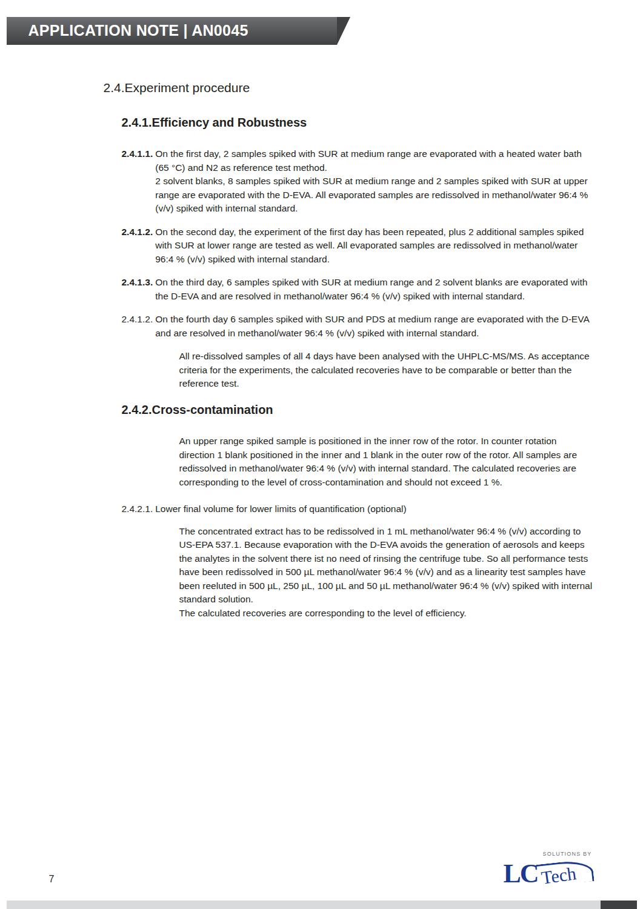APPLICATION NOTE | AN0045
2.4. Experiment procedure
2.4.1. Efficiency and Robustness
2.4.1.1.
On the first day, 2 samples spiked with SUR at medium range are evaporated with a heated water bath (65 °C) and N2 as reference test method.
2 solvent blanks, 8 samples spiked with SUR at medium range and 2 samples spiked with SUR at upper range are evaporated with the D-EVA. All evaporated samples are redissolved in methanol/water 96:4 % (v/v) spiked with internal standard.
2.4.1.2.
On the second day, the experiment of the first day has been repeated, plus 2 additional samples spiked with SUR at lower range are tested as well. All evaporated samples are redissolved in methanol/water 96:4 % (v/v) spiked with internal standard.
2.4.1.3.
On the third day, 6 samples spiked with SUR at medium range and 2 solvent blanks are evaporated with the D-EVA and are resolved in methanol/water 96:4 % (v/v) spiked with internal standard.
2.4.1.2.
On the fourth day 6 samples spiked with SUR and PDS at medium range are evaporated with the D-EVA and are resolved in methanol/water 96:4 % (v/v) spiked with internal standard.
All re-dissolved samples of all 4 days have been analysed with the UHPLC-MS/MS. As acceptance criteria for the experiments, the calculated recoveries have to be comparable or better than the reference test.
2.4.2. Cross-contamination
An upper range spiked sample is positioned in the inner row of the rotor. In counter rotation direction 1 blank positioned in the inner and 1 blank in the outer row of the rotor. All samples are redissolved in methanol/water 96:4 % (v/v) with internal standard. The calculated recoveries are corresponding to the level of cross-contamination and should not exceed 1 %.
2.4.2.1.
Lower final volume for lower limits of quantification (optional)
The concentrated extract has to be redissolved in 1 mL methanol/water 96:4 % (v/v) according to US-EPA 537.1. Because evaporation with the D-EVA avoids the generation of aerosols and keeps the analytes in the solvent there ist no need of rinsing the centrifuge tube. So all performance tests have been redissolved in 500 µL methanol/water 96:4 % (v/v) and as a linearity test samples have been reeluted in 500 µL, 250 µL, 100 µL and 50 µL methanol/water 96:4 % (v/v) spiked with internal standard solution.
The calculated recoveries are corresponding to the level of efficiency.
7
SOLUTIONS BY
LC Tech